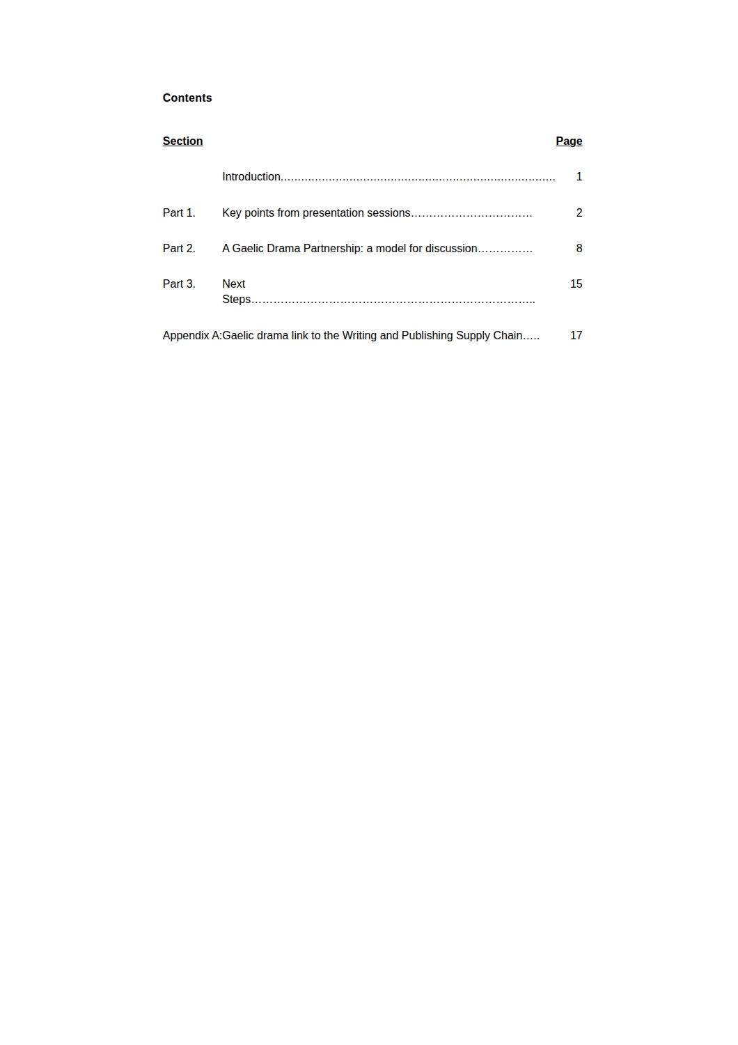Contents
| Section | | Page |
| --- | --- | --- |
| | Introduction | 1 |
| Part 1. | Key points from presentation sessions | 2 |
| Part 2. | A Gaelic Drama Partnership: a model for discussion | 8 |
| Part 3. | Next Steps | 15 |
| Appendix A: | Gaelic drama link to the Writing and Publishing Supply Chain | 17 |